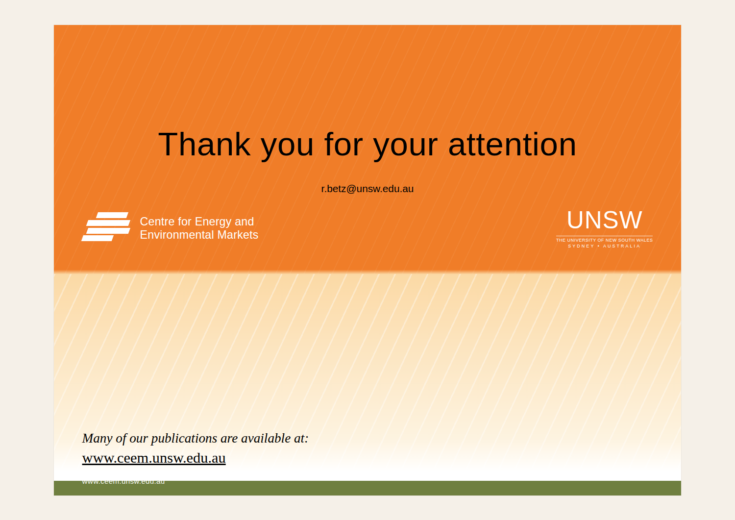Thank you for your attention
r.betz@unsw.edu.au
Centre for Energy and
Environmental Markets
UNSW
THE UNIVERSITY OF NEW SOUTH WALES
SYDNEY • AUSTRALIA
Many of our publications are available at:
www.ceem.unsw.edu.au
www.ceem.unsw.edu.au